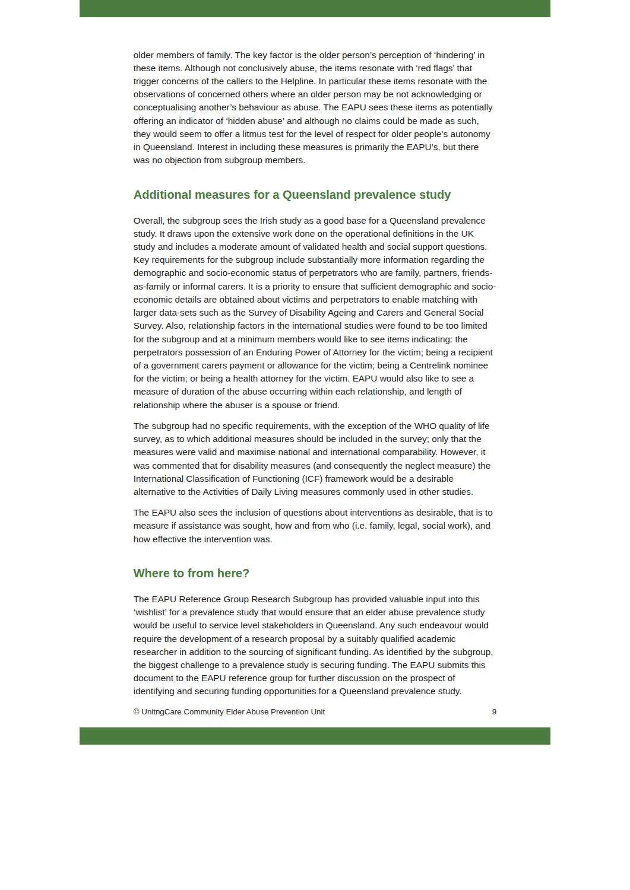older members of family. The key factor is the older person’s perception of ‘hindering’ in these items. Although not conclusively abuse, the items resonate with ‘red flags’ that trigger concerns of the callers to the Helpline. In particular these items resonate with the observations of concerned others where an older person may be not acknowledging or conceptualising another’s behaviour as abuse. The EAPU sees these items as potentially offering an indicator of ‘hidden abuse’ and although no claims could be made as such, they would seem to offer a litmus test for the level of respect for older people’s autonomy in Queensland. Interest in including these measures is primarily the EAPU’s, but there was no objection from subgroup members.
Additional measures for a Queensland prevalence study
Overall, the subgroup sees the Irish study as a good base for a Queensland prevalence study. It draws upon the extensive work done on the operational definitions in the UK study and includes a moderate amount of validated health and social support questions. Key requirements for the subgroup include substantially more information regarding the demographic and socio-economic status of perpetrators who are family, partners, friends-as-family or informal carers. It is a priority to ensure that sufficient demographic and socio-economic details are obtained about victims and perpetrators to enable matching with larger data-sets such as the Survey of Disability Ageing and Carers and General Social Survey. Also, relationship factors in the international studies were found to be too limited for the subgroup and at a minimum members would like to see items indicating: the perpetrators possession of an Enduring Power of Attorney for the victim; being a recipient of a government carers payment or allowance for the victim; being a Centrelink nominee for the victim; or being a health attorney for the victim. EAPU would also like to see a measure of duration of the abuse occurring within each relationship, and length of relationship where the abuser is a spouse or friend.
The subgroup had no specific requirements, with the exception of the WHO quality of life survey, as to which additional measures should be included in the survey; only that the measures were valid and maximise national and international comparability. However, it was commented that for disability measures (and consequently the neglect measure) the International Classification of Functioning (ICF) framework would be a desirable alternative to the Activities of Daily Living measures commonly used in other studies.
The EAPU also sees the inclusion of questions about interventions as desirable, that is to measure if assistance was sought, how and from who (i.e. family, legal, social work), and how effective the intervention was.
Where to from here?
The EAPU Reference Group Research Subgroup has provided valuable input into this ‘wishlist’ for a prevalence study that would ensure that an elder abuse prevalence study would be useful to service level stakeholders in Queensland. Any such endeavour would require the development of a research proposal by a suitably qualified academic researcher in addition to the sourcing of significant funding. As identified by the subgroup, the biggest challenge to a prevalence study is securing funding. The EAPU submits this document to the EAPU reference group for further discussion on the prospect of identifying and securing funding opportunities for a Queensland prevalence study.
© UnitngCare Community Elder Abuse Prevention Unit 9